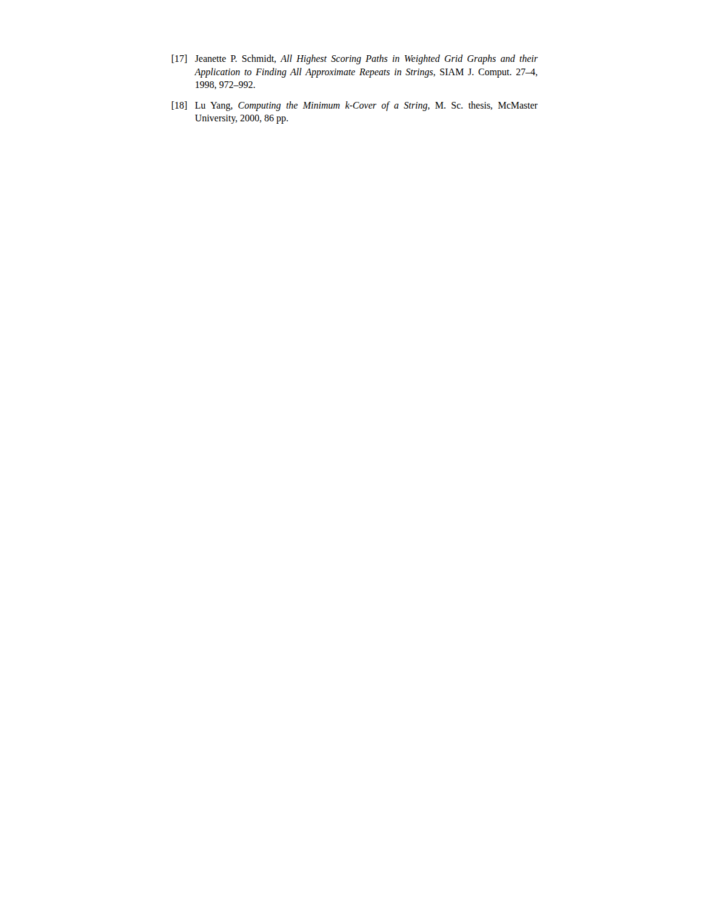[17] Jeanette P. Schmidt, All Highest Scoring Paths in Weighted Grid Graphs and their Application to Finding All Approximate Repeats in Strings, SIAM J. Comput. 27–4, 1998, 972–992.
[18] Lu Yang, Computing the Minimum k-Cover of a String, M. Sc. thesis, McMaster University, 2000, 86 pp.